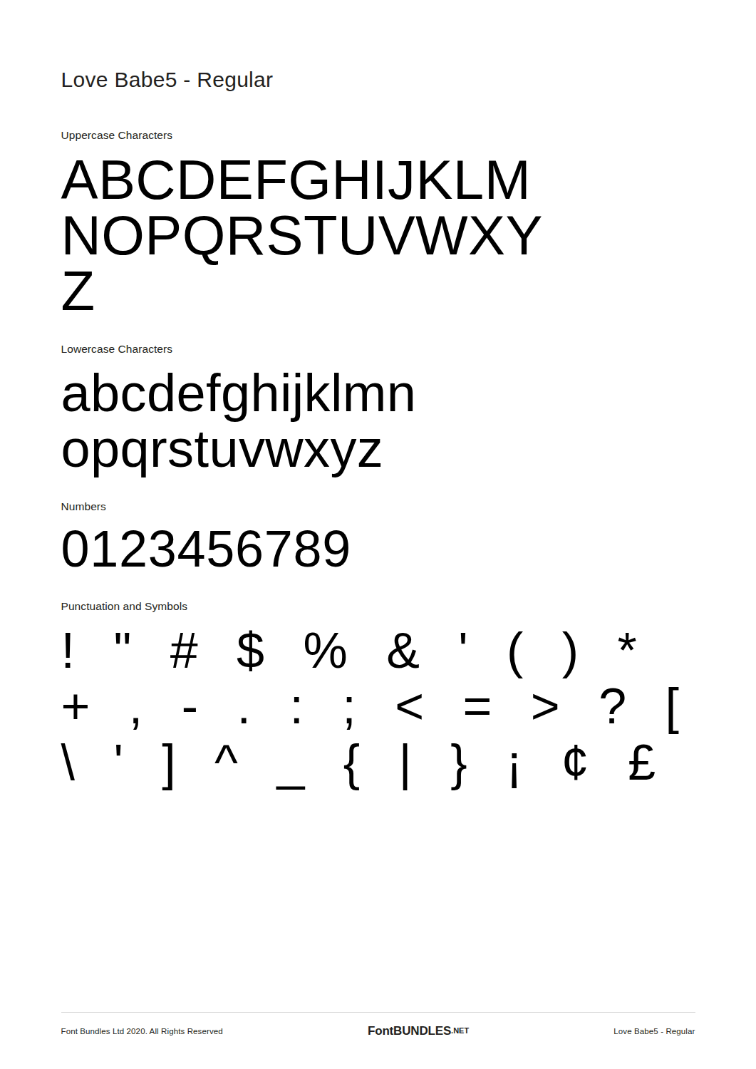Love Babe5 - Regular
Uppercase Characters
ABCDEFGHIJKLM
NOPQRSTUVWXY
Z
Lowercase Characters
abcdefghijklmn
opqrstuvwxyz
Numbers
0123456789
Punctuation and Symbols
! " # $ % & ' ( ) *
+ , - . : ; < = > ? [
\ ' ] ^ _ { | } ¡ ¢ £
Font Bundles Ltd 2020. All Rights Reserved
FontBUNDLES.NET
Love Babe5 - Regular